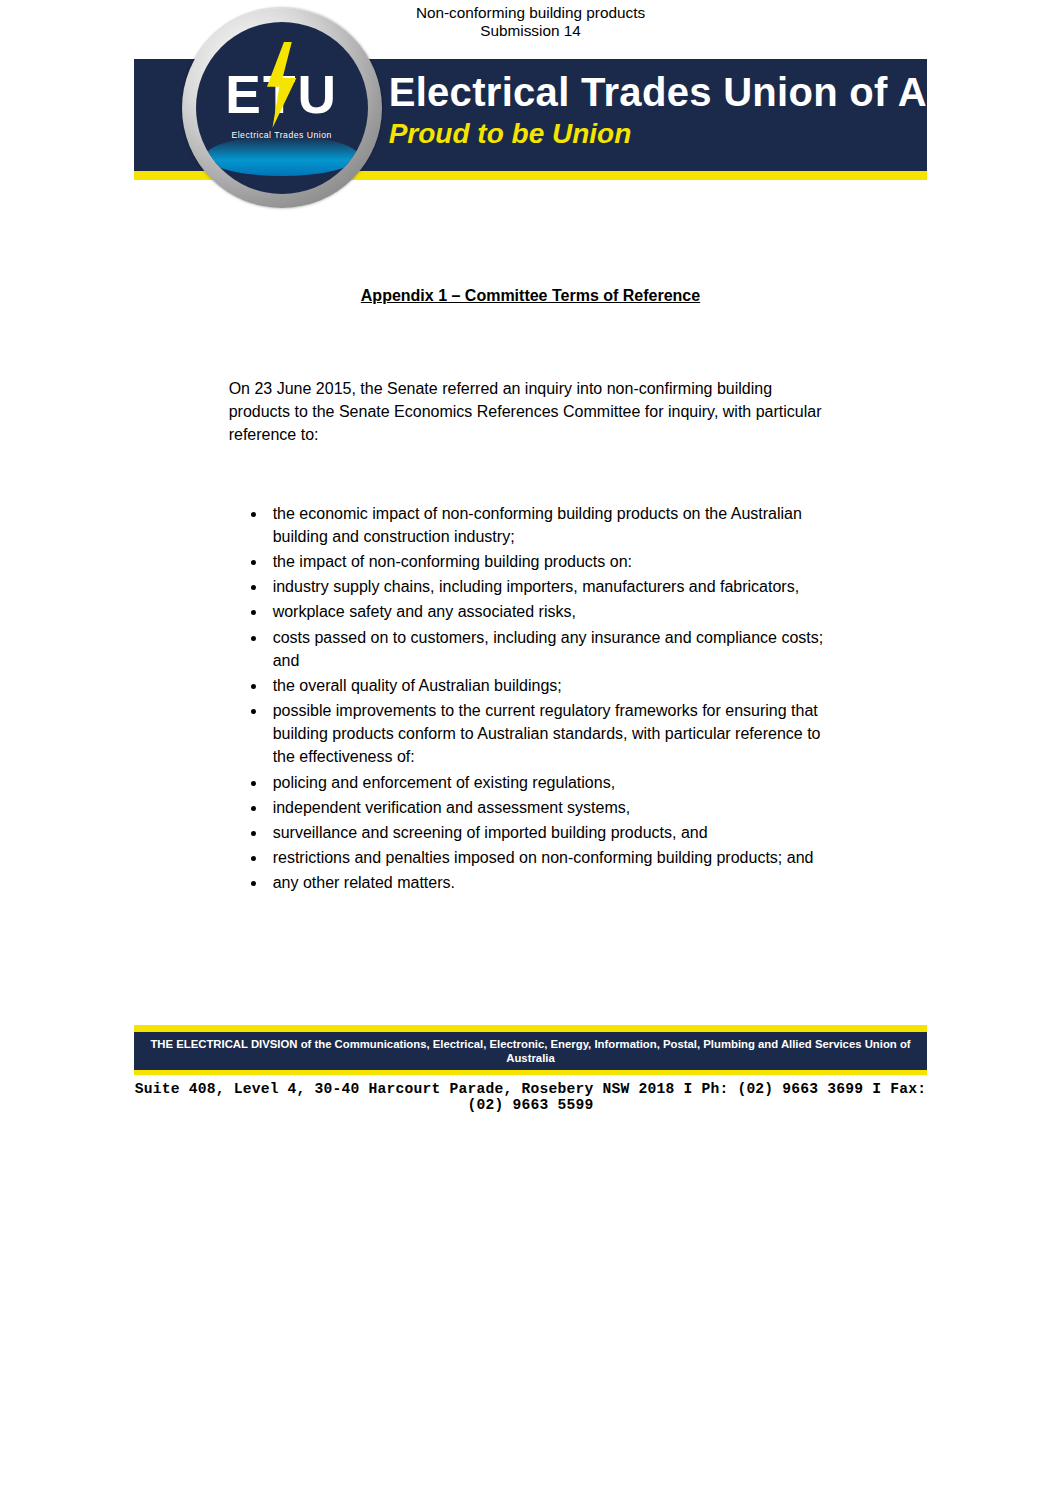Non-conforming building products
Submission 14
Electrical Trades Union of Australia
Proud to be Union
ETU
Electrical Trades Union
Appendix 1 – Committee Terms of Reference
On 23 June 2015, the Senate referred an inquiry into non-confirming building products to the Senate Economics References Committee for inquiry, with particular reference to:
the economic impact of non-conforming building products on the Australian building and construction industry;
the impact of non-conforming building products on:
industry supply chains, including importers, manufacturers and fabricators,
workplace safety and any associated risks,
costs passed on to customers, including any insurance and compliance costs; and
the overall quality of Australian buildings;
possible improvements to the current regulatory frameworks for ensuring that building products conform to Australian standards, with particular reference to the effectiveness of:
policing and enforcement of existing regulations,
independent verification and assessment systems,
surveillance and screening of imported building products, and
restrictions and penalties imposed on non-conforming building products; and
any other related matters.
THE ELECTRICAL DIVSION of the Communications, Electrical, Electronic, Energy, Information, Postal, Plumbing and Allied Services Union of Australia
Suite 408, Level 4, 30-40 Harcourt Parade, Rosebery NSW 2018 I Ph: (02) 9663 3699 I Fax: (02) 9663 5599